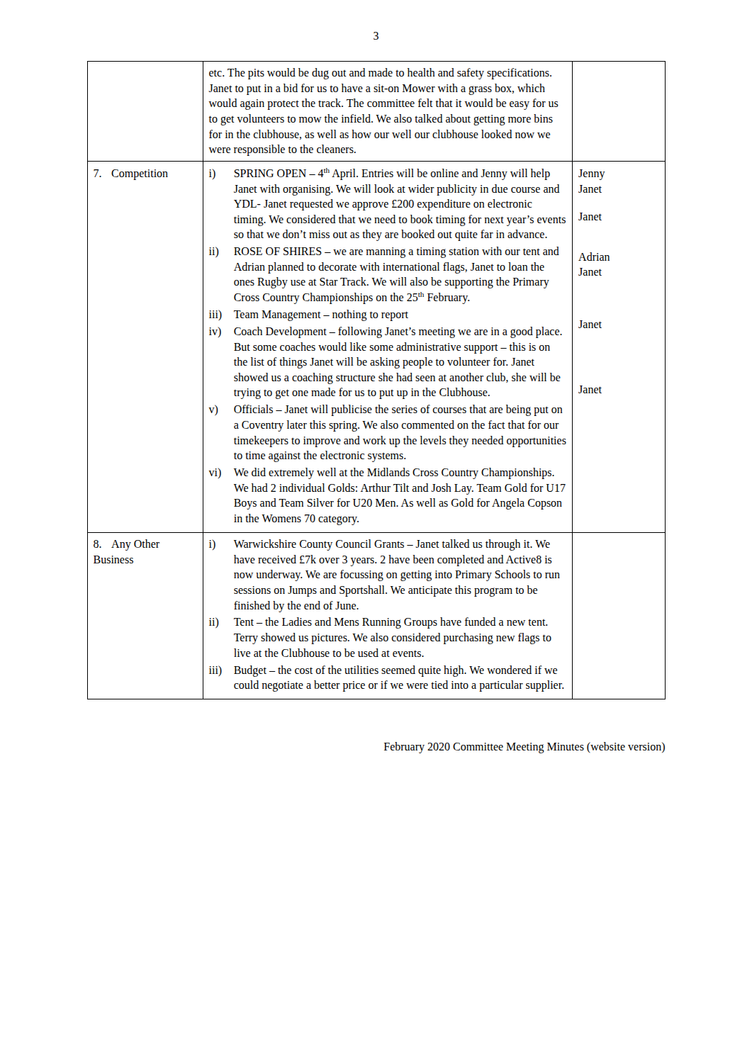3
| | etc. The pits would be dug out and made to health and safety specifications. Janet to put in a bid for us to have a sit-on Mower with a grass box, which would again protect the track. The committee felt that it would be easy for us to get volunteers to mow the infield. We also talked about getting more bins for in the clubhouse, as well as how our well our clubhouse looked now we were responsible to the cleaners. | |
| 7. Competition | i) SPRING OPEN – 4 th April. Entries will be online and Jenny will help Janet with organising. We will look at wider publicity in due course and YDL- Janet requested we approve £200 expenditure on electronic timing. We considered that we need to book timing for next year’s events so that we don’t miss out as they are booked out quite far in advance. ii) ROSE OF SHIRES – we are manning a timing station with our tent and Adrian planned to decorate with international flags, Janet to loan the ones Rugby use at Star Track. We will also be supporting the Primary Cross Country Championships on the 25 th February. iii) Team Management – nothing to report iv) Coach Development – following Janet’s meeting we are in a good place. But some coaches would like some administrative support – this is on the list of things Janet will be asking people to volunteer for. Janet showed us a coaching structure she had seen at another club, she will be trying to get one made for us to put up in the Clubhouse. v) Officials – Janet will publicise the series of courses that are being put on a Coventry later this spring. We also commented on the fact that for our timekeepers to improve and work up the levels they needed opportunities to time against the electronic systems. vi) We did extremely well at the Midlands Cross Country Championships. We had 2 individual Golds: Arthur Tilt and Josh Lay. Team Gold for U17 Boys and Team Silver for U20 Men. As well as Gold for Angela Copson in the Womens 70 category. | Jenny Janet Janet Adrian Janet Janet Janet |
| 8. Any Other Business | i) Warwickshire County Council Grants – Janet talked us through it. We have received £7k over 3 years. 2 have been completed and Active8 is now underway. We are focussing on getting into Primary Schools to run sessions on Jumps and Sportshall. We anticipate this program to be finished by the end of June. ii) Tent – the Ladies and Mens Running Groups have funded a new tent. Terry showed us pictures. We also considered purchasing new flags to live at the Clubhouse to be used at events. iii) Budget – the cost of the utilities seemed quite high. We wondered if we could negotiate a better price or if we were tied into a particular supplier. | |
February 2020 Committee Meeting Minutes (website version)